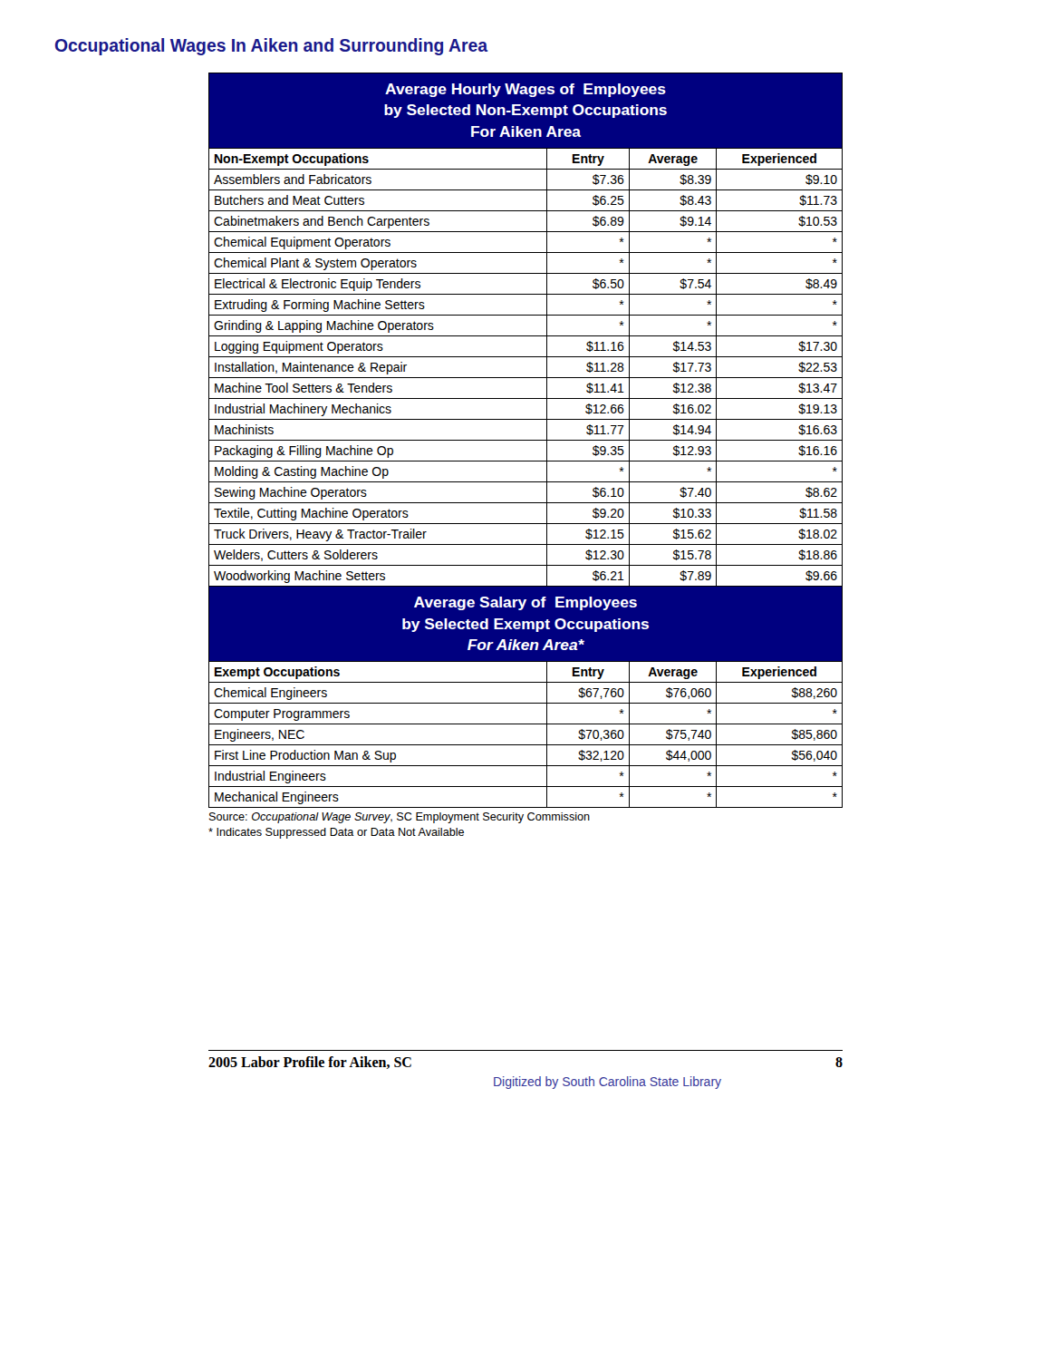Occupational Wages In Aiken and Surrounding Area
| Average Hourly Wages of Employees by Selected Non-Exempt Occupations For Aiken Area |
| Non-Exempt Occupations | Entry | Average | Experienced |
| Assemblers and Fabricators | $7.36 | $8.39 | $9.10 |
| Butchers and Meat Cutters | $6.25 | $8.43 | $11.73 |
| Cabinetmakers and Bench Carpenters | $6.89 | $9.14 | $10.53 |
| Chemical Equipment Operators | * | * | * |
| Chemical Plant & System Operators | * | * | * |
| Electrical & Electronic Equip Tenders | $6.50 | $7.54 | $8.49 |
| Extruding & Forming Machine Setters | * | * | * |
| Grinding & Lapping Machine Operators | * | * | * |
| Logging Equipment Operators | $11.16 | $14.53 | $17.30 |
| Installation, Maintenance & Repair | $11.28 | $17.73 | $22.53 |
| Machine Tool Setters & Tenders | $11.41 | $12.38 | $13.47 |
| Industrial Machinery Mechanics | $12.66 | $16.02 | $19.13 |
| Machinists | $11.77 | $14.94 | $16.63 |
| Packaging & Filling Machine Op | $9.35 | $12.93 | $16.16 |
| Molding & Casting Machine Op | * | * | * |
| Sewing Machine Operators | $6.10 | $7.40 | $8.62 |
| Textile, Cutting Machine Operators | $9.20 | $10.33 | $11.58 |
| Truck Drivers, Heavy & Tractor-Trailer | $12.15 | $15.62 | $18.02 |
| Welders, Cutters & Solderers | $12.30 | $15.78 | $18.86 |
| Woodworking Machine Setters | $6.21 | $7.89 | $9.66 |
| Average Salary of Employees by Selected Exempt Occupations For Aiken Area* |
| Exempt Occupations | Entry | Average | Experienced |
| Chemical Engineers | $67,760 | $76,060 | $88,260 |
| Computer Programmers | * | * | * |
| Engineers, NEC | $70,360 | $75,740 | $85,860 |
| First Line Production Man & Sup | $32,120 | $44,000 | $56,040 |
| Industrial Engineers | * | * | * |
| Mechanical Engineers | * | * | * |
Source: Occupational Wage Survey, SC Employment Security Commission
* Indicates Suppressed Data or Data Not Available
2005 Labor Profile for Aiken, SC 8
Digitized by South Carolina State Library